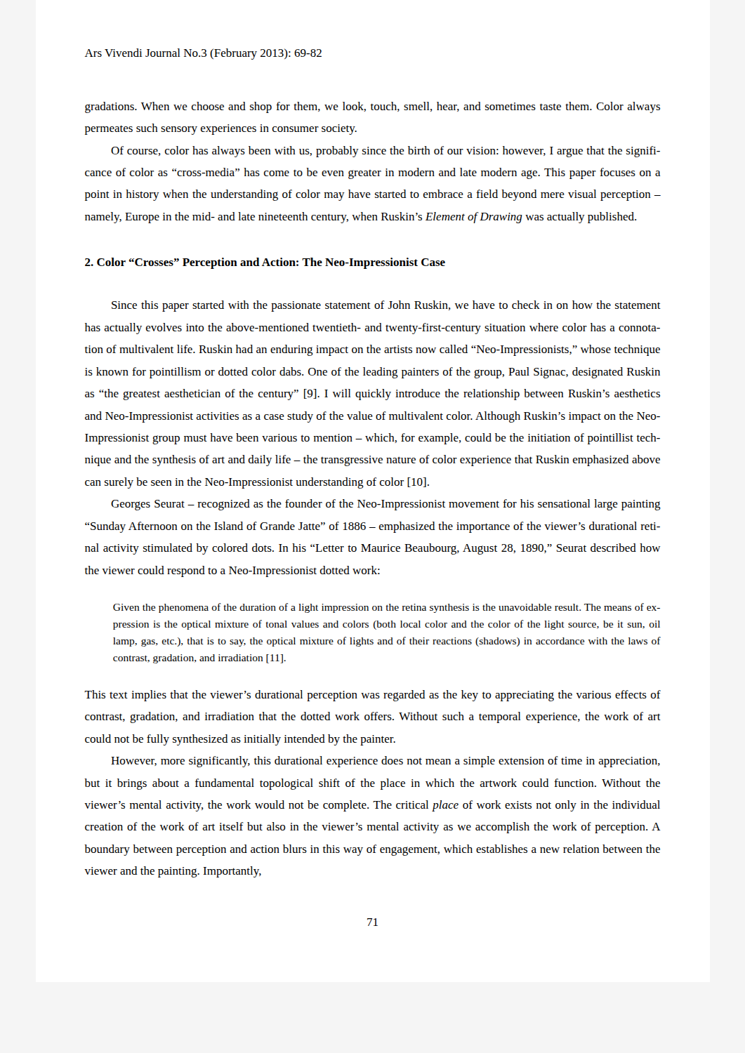Ars Vivendi Journal No.3 (February 2013): 69-82
gradations. When we choose and shop for them, we look, touch, smell, hear, and sometimes taste them. Color always permeates such sensory experiences in consumer society.
Of course, color has always been with us, probably since the birth of our vision: however, I argue that the significance of color as “cross-media” has come to be even greater in modern and late modern age. This paper focuses on a point in history when the understanding of color may have started to embrace a field beyond mere visual perception – namely, Europe in the mid- and late nineteenth century, when Ruskin’s Element of Drawing was actually published.
2. Color “Crosses” Perception and Action: The Neo-Impressionist Case
Since this paper started with the passionate statement of John Ruskin, we have to check in on how the statement has actually evolves into the above-mentioned twentieth- and twenty-first-century situation where color has a connotation of multivalent life. Ruskin had an enduring impact on the artists now called “Neo-Impressionists,” whose technique is known for pointillism or dotted color dabs. One of the leading painters of the group, Paul Signac, designated Ruskin as “the greatest aesthetician of the century” [9]. I will quickly introduce the relationship between Ruskin’s aesthetics and Neo-Impressionist activities as a case study of the value of multivalent color. Although Ruskin’s impact on the Neo-Impressionist group must have been various to mention – which, for example, could be the initiation of pointillist technique and the synthesis of art and daily life – the transgressive nature of color experience that Ruskin emphasized above can surely be seen in the Neo-Impressionist understanding of color [10].
Georges Seurat – recognized as the founder of the Neo-Impressionist movement for his sensational large painting “Sunday Afternoon on the Island of Grande Jatte” of 1886 – emphasized the importance of the viewer’s durational retinal activity stimulated by colored dots. In his “Letter to Maurice Beaubourg, August 28, 1890,” Seurat described how the viewer could respond to a Neo-Impressionist dotted work:
Given the phenomena of the duration of a light impression on the retina synthesis is the unavoidable result. The means of expression is the optical mixture of tonal values and colors (both local color and the color of the light source, be it sun, oil lamp, gas, etc.), that is to say, the optical mixture of lights and of their reactions (shadows) in accordance with the laws of contrast, gradation, and irradiation [11].
This text implies that the viewer’s durational perception was regarded as the key to appreciating the various effects of contrast, gradation, and irradiation that the dotted work offers. Without such a temporal experience, the work of art could not be fully synthesized as initially intended by the painter.
However, more significantly, this durational experience does not mean a simple extension of time in appreciation, but it brings about a fundamental topological shift of the place in which the artwork could function. Without the viewer’s mental activity, the work would not be complete. The critical place of work exists not only in the individual creation of the work of art itself but also in the viewer’s mental activity as we accomplish the work of perception. A boundary between perception and action blurs in this way of engagement, which establishes a new relation between the viewer and the painting. Importantly,
71